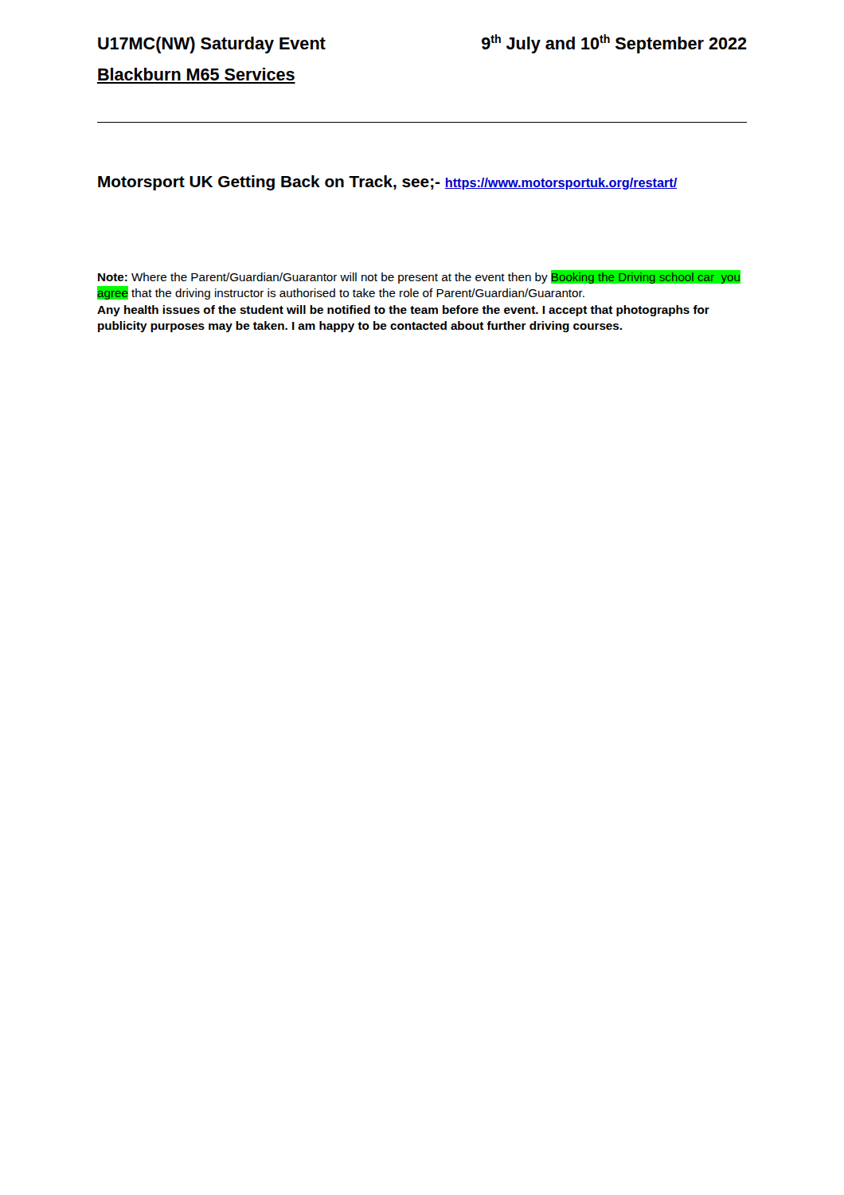U17MC(NW) Saturday Event 9th July and 10th September 2022 Blackburn M65 Services
Motorsport UK Getting Back on Track, see;- https://www.motorsportuk.org/restart/
Note: Where the Parent/Guardian/Guarantor will not be present at the event then by Booking the Driving school car you agree that the driving instructor is authorised to take the role of Parent/Guardian/Guarantor.
Any health issues of the student will be notified to the team before the event. I accept that photographs for publicity purposes may be taken. I am happy to be contacted about further driving courses.